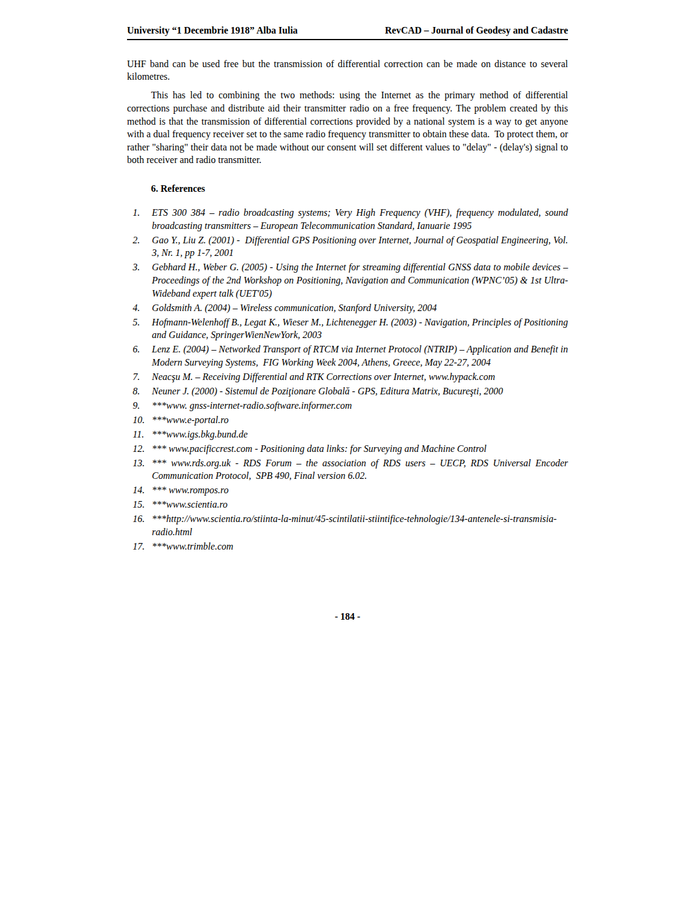University “1 Decembrie 1918” Alba Iulia RevCAD – Journal of Geodesy and Cadastre
UHF band can be used free but the transmission of differential correction can be made on distance to several kilometres.
This has led to combining the two methods: using the Internet as the primary method of differential corrections purchase and distribute aid their transmitter radio on a free frequency. The problem created by this method is that the transmission of differential corrections provided by a national system is a way to get anyone with a dual frequency receiver set to the same radio frequency transmitter to obtain these data. To protect them, or rather "sharing" their data not be made without our consent will set different values to "delay" - (delay's) signal to both receiver and radio transmitter.
6. References
ETS 300 384 – radio broadcasting systems; Very High Frequency (VHF), frequency modulated, sound broadcasting transmitters – European Telecommunication Standard, Ianuarie 1995
Gao Y., Liu Z. (2001) - Differential GPS Positioning over Internet, Journal of Geospatial Engineering, Vol. 3, Nr. 1, pp 1-7, 2001
Gebhard H., Weber G. (2005) - Using the Internet for streaming differential GNSS data to mobile devices – Proceedings of the 2nd Workshop on Positioning, Navigation and Communication (WPNC’05) & 1st Ultra-Wideband expert talk (UET'05)
Goldsmith A. (2004) – Wireless communication, Stanford University, 2004
Hofmann-Welenhoff B., Legat K., Wieser M., Lichtenegger H. (2003) - Navigation, Principles of Positioning and Guidance, SpringerWienNewYork, 2003
Lenz E. (2004) – Networked Transport of RTCM via Internet Protocol (NTRIP) – Application and Benefit in Modern Surveying Systems, FIG Working Week 2004, Athens, Greece, May 22-27, 2004
Neacşu M. – Receiving Differential and RTK Corrections over Internet, www.hypack.com
Neuner J. (2000) - Sistemul de Poziţionare Globală - GPS, Editura Matrix, Bucureşti, 2000
***www. gnss-internet-radio.software.informer.com
***www.e-portal.ro
***www.igs.bkg.bund.de
*** www.pacificcrest.com - Positioning data links: for Surveying and Machine Control
*** www.rds.org.uk - RDS Forum – the association of RDS users – UECP, RDS Universal Encoder Communication Protocol, SPB 490, Final version 6.02.
*** www.rompos.ro
***www.scientia.ro
***http://www.scientia.ro/stiinta-la-minut/45-scintilatii-stiintifice-tehnologie/134-antenele-si-transmisia-radio.html
***www.trimble.com
- 184 -